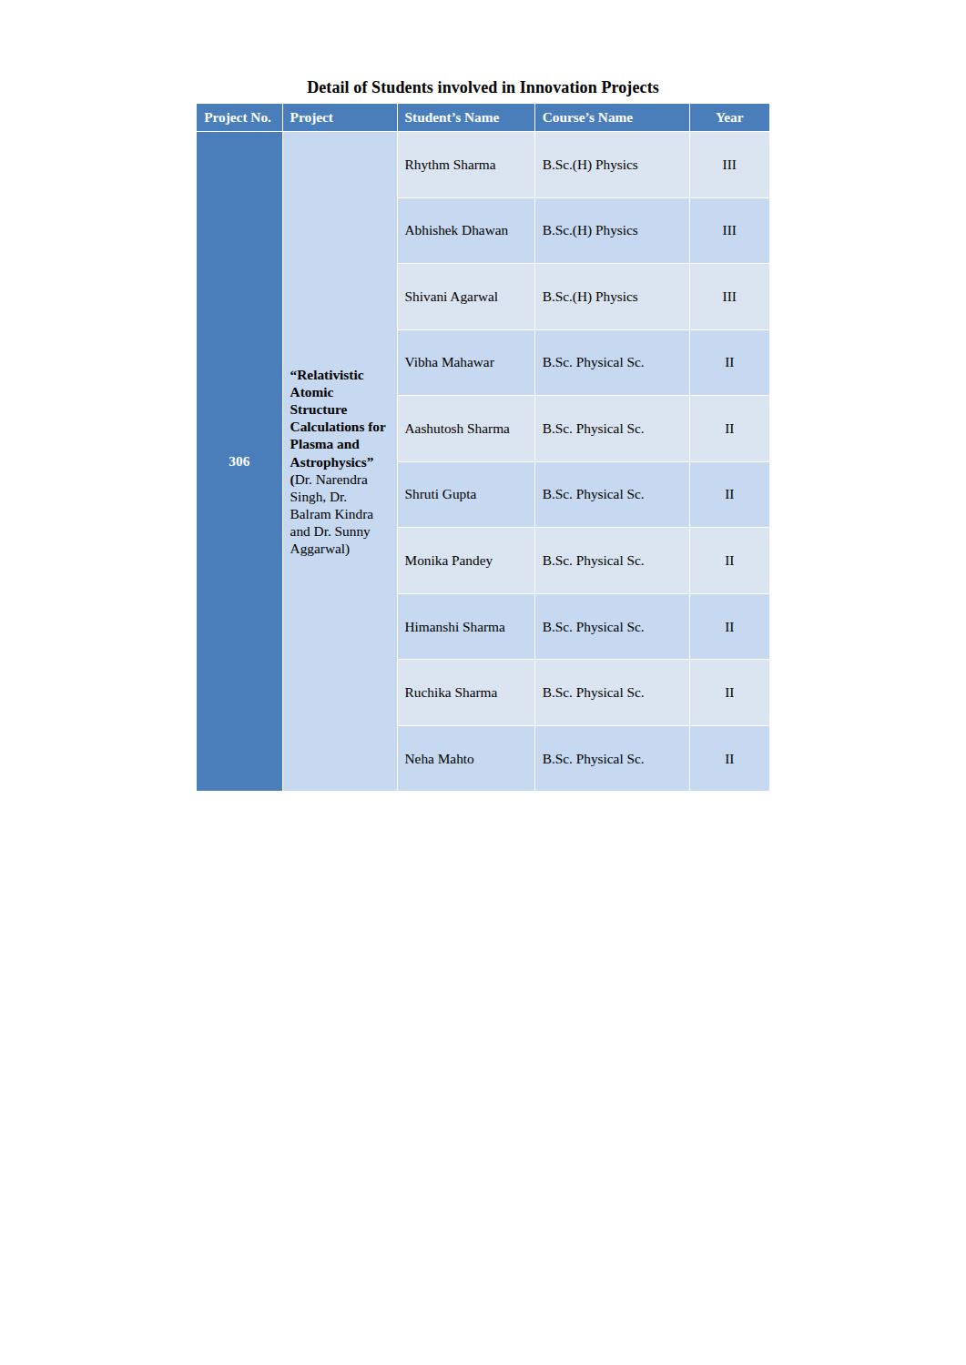Detail of Students involved in Innovation Projects
| Project No. | Project | Student’s Name | Course’s Name | Year |
| --- | --- | --- | --- | --- |
| 306 | “Relativistic Atomic Structure Calculations for Plasma and Astrophysics” ( Dr. Narendra Singh, Dr. Balram Kindra and Dr. Sunny Aggarwal) | Rhythm Sharma | B.Sc.(H) Physics | III |
| Abhishek Dhawan | B.Sc.(H) Physics | III |
| Shivani Agarwal | B.Sc.(H) Physics | III |
| Vibha Mahawar | B.Sc. Physical Sc. | II |
| Aashutosh Sharma | B.Sc. Physical Sc. | II |
| Shruti Gupta | B.Sc. Physical Sc. | II |
| Monika Pandey | B.Sc. Physical Sc. | II |
| Himanshi Sharma | B.Sc. Physical Sc. | II |
| Ruchika Sharma | B.Sc. Physical Sc. | II |
| Neha Mahto | B.Sc. Physical Sc. | II |